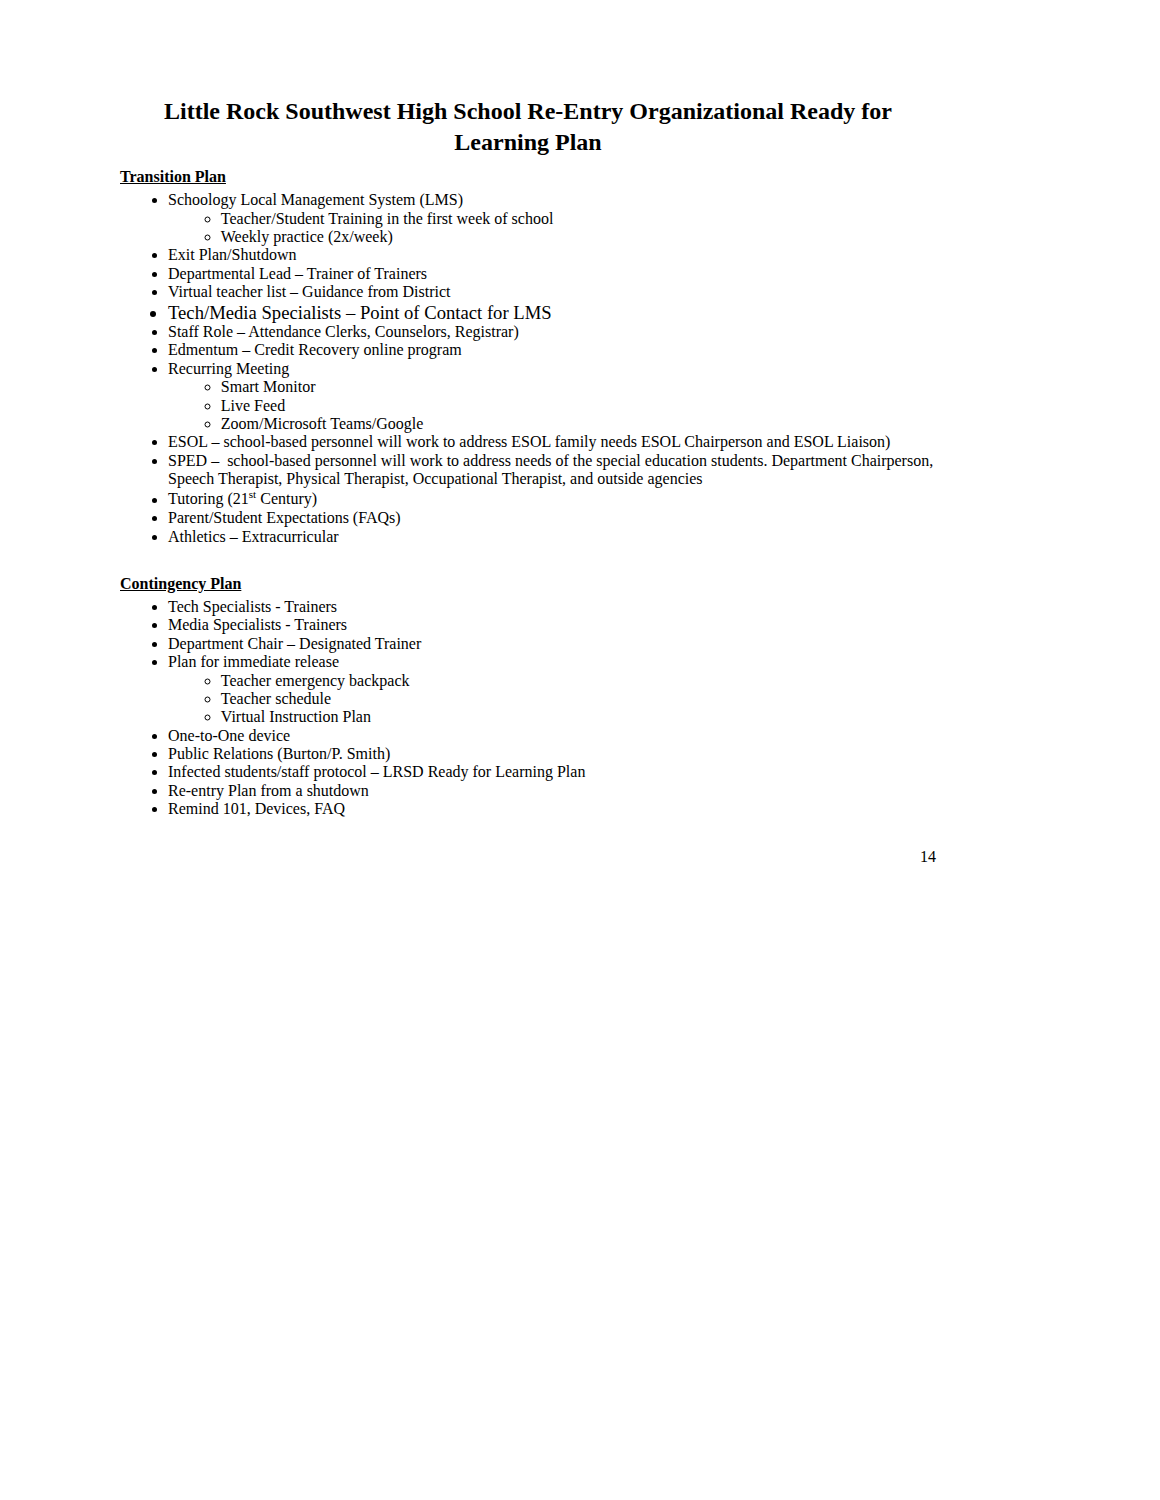Little Rock Southwest High School Re-Entry Organizational Ready for Learning Plan
Transition Plan
Schoology Local Management System (LMS)
Teacher/Student Training in the first week of school
Weekly practice (2x/week)
Exit Plan/Shutdown
Departmental Lead – Trainer of Trainers
Virtual teacher list – Guidance from District
Tech/Media Specialists – Point of Contact for LMS
Staff Role – Attendance Clerks, Counselors, Registrar)
Edmentum – Credit Recovery online program
Recurring Meeting
Smart Monitor
Live Feed
Zoom/Microsoft Teams/Google
ESOL – school-based personnel will work to address ESOL family needs ESOL Chairperson and ESOL Liaison)
SPED – school-based personnel will work to address needs of the special education students. Department Chairperson, Speech Therapist, Physical Therapist, Occupational Therapist, and outside agencies
Tutoring (21st Century)
Parent/Student Expectations (FAQs)
Athletics – Extracurricular
Contingency Plan
Tech Specialists - Trainers
Media Specialists - Trainers
Department Chair – Designated Trainer
Plan for immediate release
Teacher emergency backpack
Teacher schedule
Virtual Instruction Plan
One-to-One device
Public Relations (Burton/P. Smith)
Infected students/staff protocol – LRSD Ready for Learning Plan
Re-entry Plan from a shutdown
Remind 101, Devices, FAQ
14